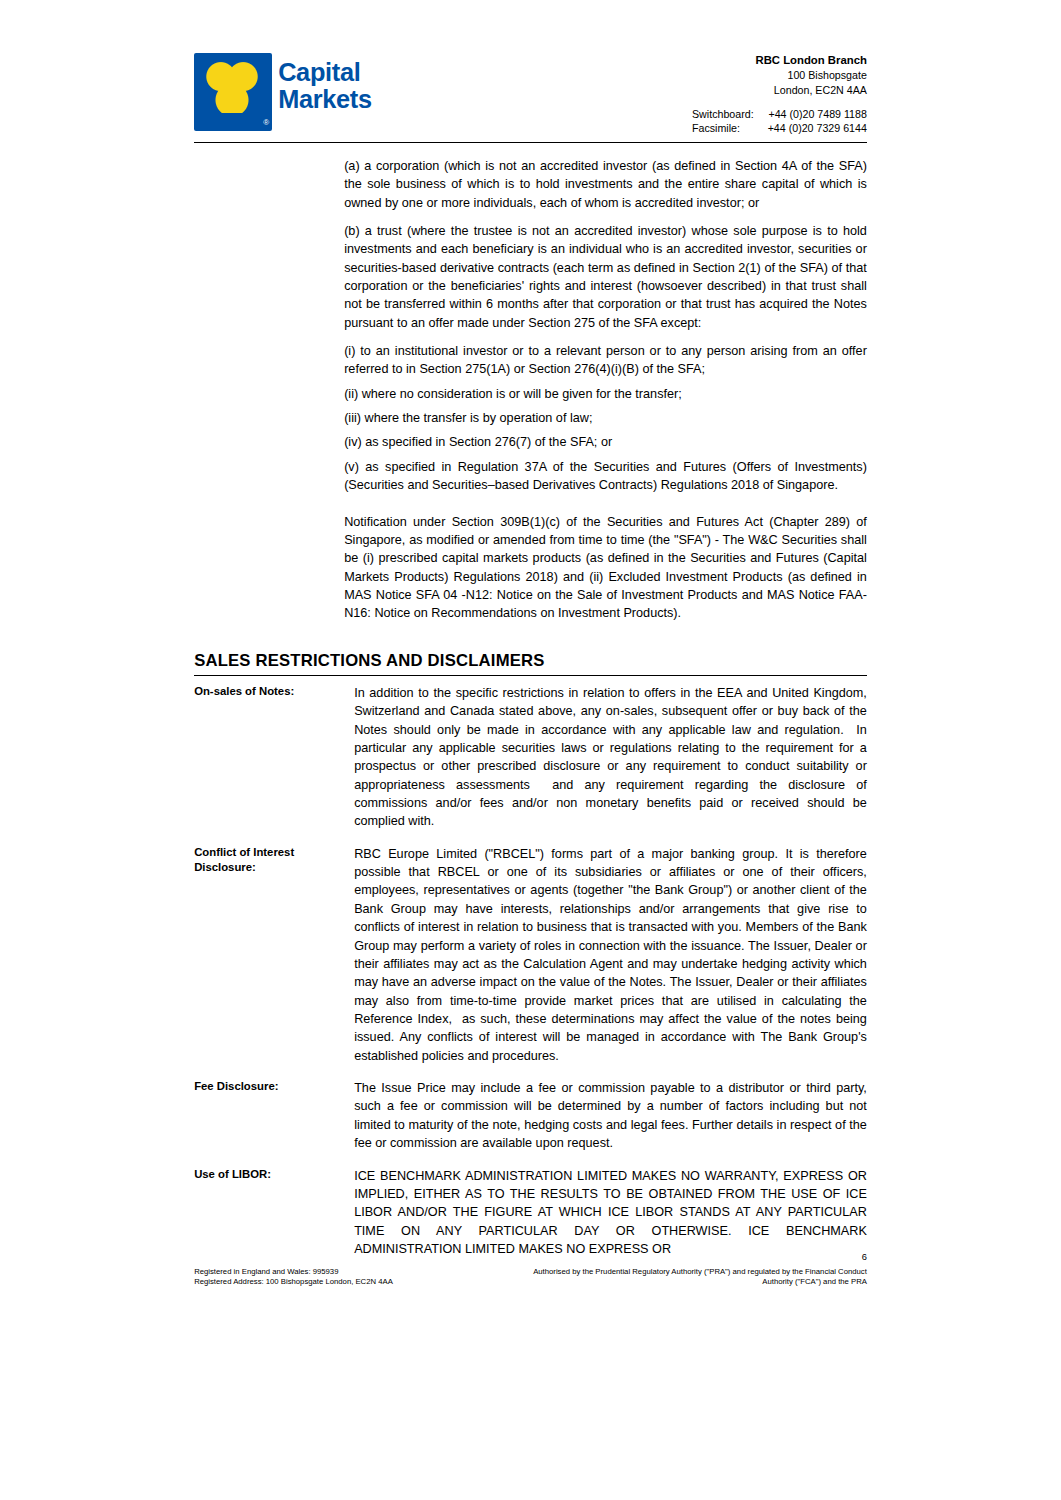®
Capital
Markets
RBC London Branch
100 Bishopsgate
London, EC2N 4AA
| Switchboard: | +44 (0)20 7489 1188 |
| Facsimile: | +44 (0)20 7329 6144 |
(a) a corporation (which is not an accredited investor (as defined in Section 4A of the SFA) the sole business of which is to hold investments and the entire share capital of which is owned by one or more individuals, each of whom is accredited investor; or
(b) a trust (where the trustee is not an accredited investor) whose sole purpose is to hold investments and each beneficiary is an individual who is an accredited investor, securities or securities-based derivative contracts (each term as defined in Section 2(1) of the SFA) of that corporation or the beneficiaries' rights and interest (howsoever described) in that trust shall not be transferred within 6 months after that corporation or that trust has acquired the Notes pursuant to an offer made under Section 275 of the SFA except:
(i) to an institutional investor or to a relevant person or to any person arising from an offer referred to in Section 275(1A) or Section 276(4)(i)(B) of the SFA;
(ii) where no consideration is or will be given for the transfer;
(iii) where the transfer is by operation of law;
(iv) as specified in Section 276(7) of the SFA; or
(v) as specified in Regulation 37A of the Securities and Futures (Offers of Investments) (Securities and Securities–based Derivatives Contracts) Regulations 2018 of Singapore.
Notification under Section 309B(1)(c) of the Securities and Futures Act (Chapter 289) of Singapore, as modified or amended from time to time (the "SFA") - The W&C Securities shall be (i) prescribed capital markets products (as defined in the Securities and Futures (Capital Markets Products) Regulations 2018) and (ii) Excluded Investment Products (as defined in MAS Notice SFA 04 -N12: Notice on the Sale of Investment Products and MAS Notice FAA-N16: Notice on Recommendations on Investment Products).
SALES RESTRICTIONS AND DISCLAIMERS
| On-sales of Notes: | In addition to the specific restrictions in relation to offers in the EEA and United Kingdom, Switzerland and Canada stated above, any on-sales, subsequent offer or buy back of the Notes should only be made in accordance with any applicable law and regulation. In particular any applicable securities laws or regulations relating to the requirement for a prospectus or other prescribed disclosure or any requirement to conduct suitability or appropriateness assessments and any requirement regarding the disclosure of commissions and/or fees and/or non monetary benefits paid or received should be complied with. |
| Conflict of Interest Disclosure: | RBC Europe Limited ("RBCEL") forms part of a major banking group. It is therefore possible that RBCEL or one of its subsidiaries or affiliates or one of their officers, employees, representatives or agents (together "the Bank Group") or another client of the Bank Group may have interests, relationships and/or arrangements that give rise to conflicts of interest in relation to business that is transacted with you. Members of the Bank Group may perform a variety of roles in connection with the issuance. The Issuer, Dealer or their affiliates may act as the Calculation Agent and may undertake hedging activity which may have an adverse impact on the value of the Notes. The Issuer, Dealer or their affiliates may also from time-to-time provide market prices that are utilised in calculating the Reference Index, as such, these determinations may affect the value of the notes being issued. Any conflicts of interest will be managed in accordance with The Bank Group's established policies and procedures. |
| Fee Disclosure: | The Issue Price may include a fee or commission payable to a distributor or third party, such a fee or commission will be determined by a number of factors including but not limited to maturity of the note, hedging costs and legal fees. Further details in respect of the fee or commission are available upon request. |
| Use of LIBOR: | ICE BENCHMARK ADMINISTRATION LIMITED MAKES NO WARRANTY, EXPRESS OR IMPLIED, EITHER AS TO THE RESULTS TO BE OBTAINED FROM THE USE OF ICE LIBOR AND/OR THE FIGURE AT WHICH ICE LIBOR STANDS AT ANY PARTICULAR TIME ON ANY PARTICULAR DAY OR OTHERWISE. ICE BENCHMARK ADMINISTRATION LIMITED MAKES NO EXPRESS OR |
6
Registered in England and Wales: 995939
Registered Address: 100 Bishopsgate London, EC2N 4AA
Authorised by the Prudential Regulatory Authority ("PRA") and regulated by the Financial Conduct
Authority ("FCA") and the PRA